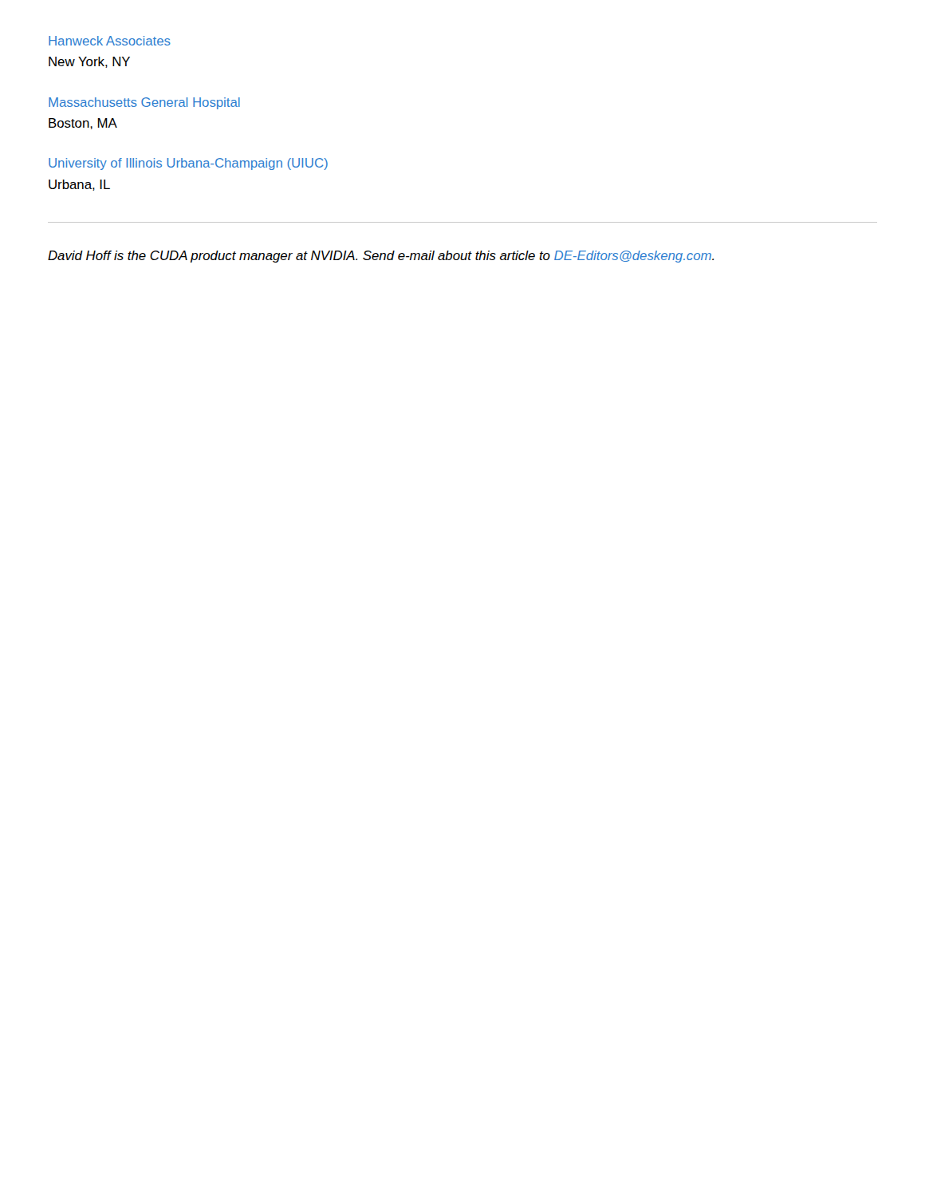Hanweck Associates New York, NY
Massachusetts General Hospital Boston, MA
University of Illinois Urbana-Champaign (UIUC) Urbana, IL
David Hoff is the CUDA product manager at NVIDIA. Send e-mail about this article to DE-Editors@deskeng.com.